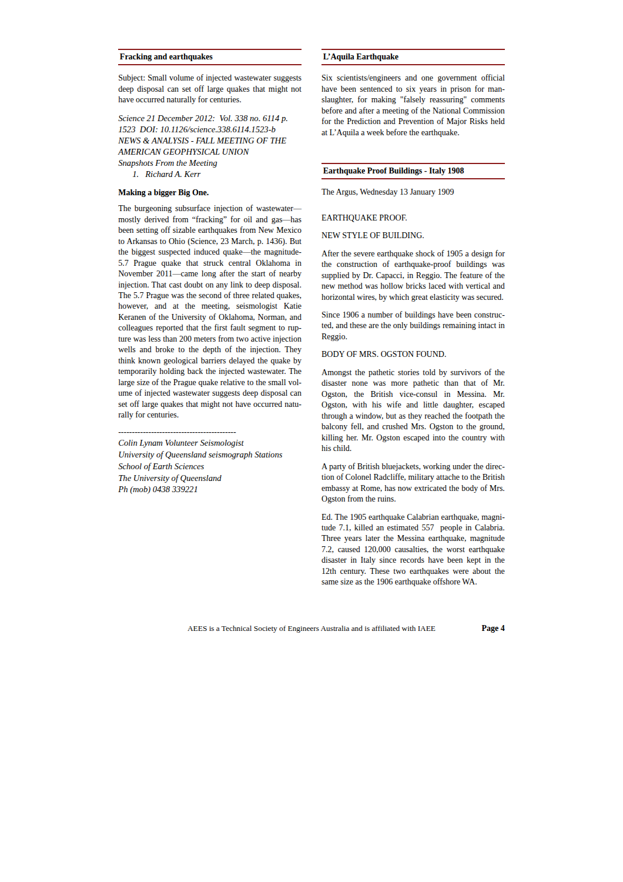Fracking and earthquakes
Subject: Small volume of injected wastewater suggests deep disposal can set off large quakes that might not have occurred naturally for centuries.
Science 21 December 2012: Vol. 338 no. 6114 p. 1523 DOI: 10.1126/science.338.6114.1523-b
NEWS & ANALYSIS - FALL MEETING OF THE AMERICAN GEOPHYSICAL UNION
Snapshots From the Meeting 1. Richard A. Kerr
Making a bigger Big One.
The burgeoning subsurface injection of wastewater—mostly derived from “fracking” for oil and gas—has been setting off sizable earthquakes from New Mexico to Arkansas to Ohio (Science, 23 March, p. 1436). But the biggest suspected induced quake—the magnitude-5.7 Prague quake that struck central Oklahoma in November 2011—came long after the start of nearby injection. That cast doubt on any link to deep disposal. The 5.7 Prague was the second of three related quakes, however, and at the meeting, seismologist Katie Keranen of the University of Oklahoma, Norman, and colleagues reported that the first fault segment to rupture was less than 200 meters from two active injection wells and broke to the depth of the injection. They think known geological barriers delayed the quake by temporarily holding back the injected wastewater. The large size of the Prague quake relative to the small volume of injected wastewater suggests deep disposal can set off large quakes that might not have occurred naturally for centuries.
-------------------------------------------
Colin Lynam Volunteer Seismologist
University of Queensland seismograph Stations
School of Earth Sciences
The University of Queensland
Ph (mob) 0438 339221
L’Aquila Earthquake
Six scientists/engineers and one government official have been sentenced to six years in prison for manslaughter, for making "falsely reassuring" comments before and after a meeting of the National Commission for the Prediction and Prevention of Major Risks held at L’Aquila a week before the earthquake.
Earthquake Proof Buildings - Italy 1908
The Argus, Wednesday 13 January 1909
EARTHQUAKE PROOF.
NEW STYLE OF BUILDING.
After the severe earthquake shock of 1905 a design for the construction of earthquake-proof buildings was supplied by Dr. Capacci, in Reggio. The feature of the new method was hollow bricks laced with vertical and horizontal wires, by which great elasticity was secured.
Since 1906 a number of buildings have been constructed, and these are the only buildings remaining intact in Reggio.
BODY OF MRS. OGSTON FOUND.
Amongst the pathetic stories told by survivors of the disaster none was more pathetic than that of Mr. Ogston, the British vice-consul in Messina. Mr. Ogston, with his wife and little daughter, escaped through a window, but as they reached the footpath the balcony fell, and crushed Mrs. Ogston to the ground, killing her. Mr. Ogston escaped into the country with his child.
A party of British bluejackets, working under the direction of Colonel Radcliffe, military attache to the British embassy at Rome, has now extricated the body of Mrs. Ogston from the ruins.
Ed. The 1905 earthquake Calabrian earthquake, magnitude 7.1, killed an estimated 557 people in Calabria. Three years later the Messina earthquake, magnitude 7.2, caused 120,000 causalties, the worst earthquake disaster in Italy since records have been kept in the 12th century. These two earthquakes were about the same size as the 1906 earthquake offshore WA.
AEES is a Technical Society of Engineers Australia and is affiliated with IAEE
Page 4